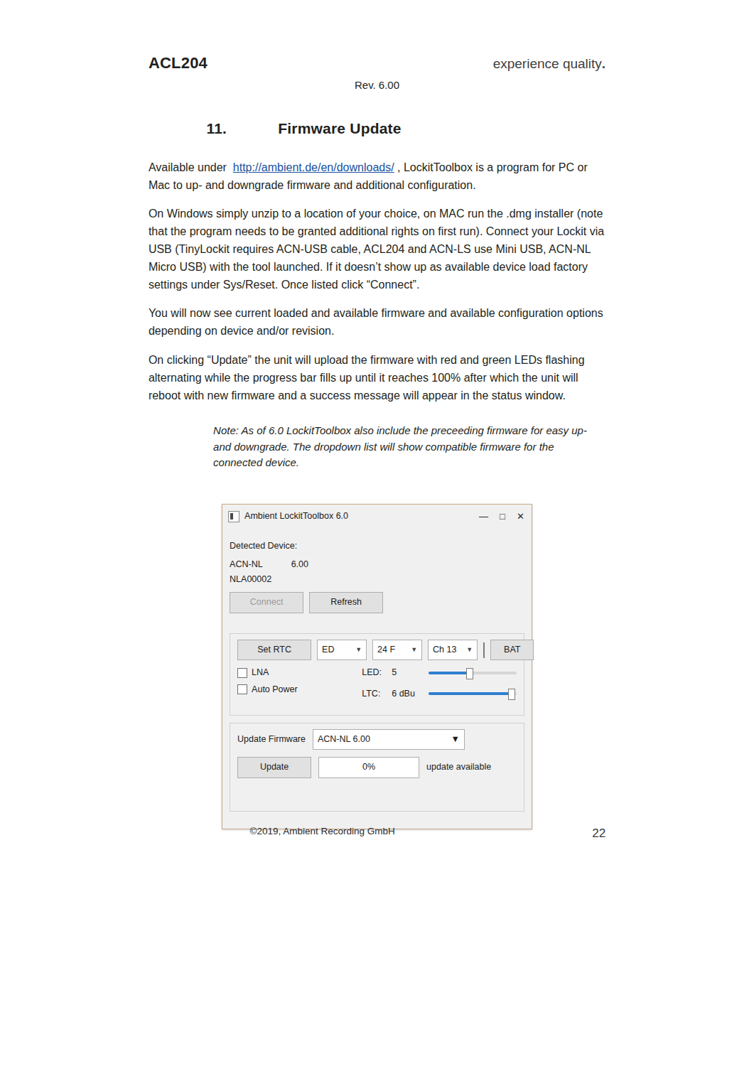ACL204
experience quality.
Rev. 6.00
11. Firmware Update
Available under http://ambient.de/en/downloads/ , LockitToolbox is a program for PC or Mac to up- and downgrade firmware and additional configuration.
On Windows simply unzip to a location of your choice, on MAC run the .dmg installer (note that the program needs to be granted additional rights on first run). Connect your Lockit via USB (TinyLockit requires ACN-USB cable, ACL204 and ACN-LS use Mini USB, ACN-NL Micro USB) with the tool launched. If it doesn’t show up as available device load factory settings under Sys/Reset. Once listed click “Connect”.
You will now see current loaded and available firmware and available configuration options depending on device and/or revision.
On clicking “Update” the unit will upload the firmware with red and green LEDs flashing alternating while the progress bar fills up until it reaches 100% after which the unit will reboot with new firmware and a success message will appear in the status window.
Note: As of 6.0 LockitToolbox also include the preceeding firmware for easy up- and downgrade. The dropdown list will show compatible firmware for the connected device.
Ambient LockitToolbox 6.0
— □ ✕
Detected Device:
ACN-NL 6.00
NLA00002
Connect Refresh
Set RTC ED ▼ 24 F ▼ Ch 13 ▼ BAT
LNA
Auto Power
LED: 5
LTC: 6 dBu
Update Firmware ACN-NL 6.00 ▼
Update 0% update available
©2019, Ambient Recording GmbH 22